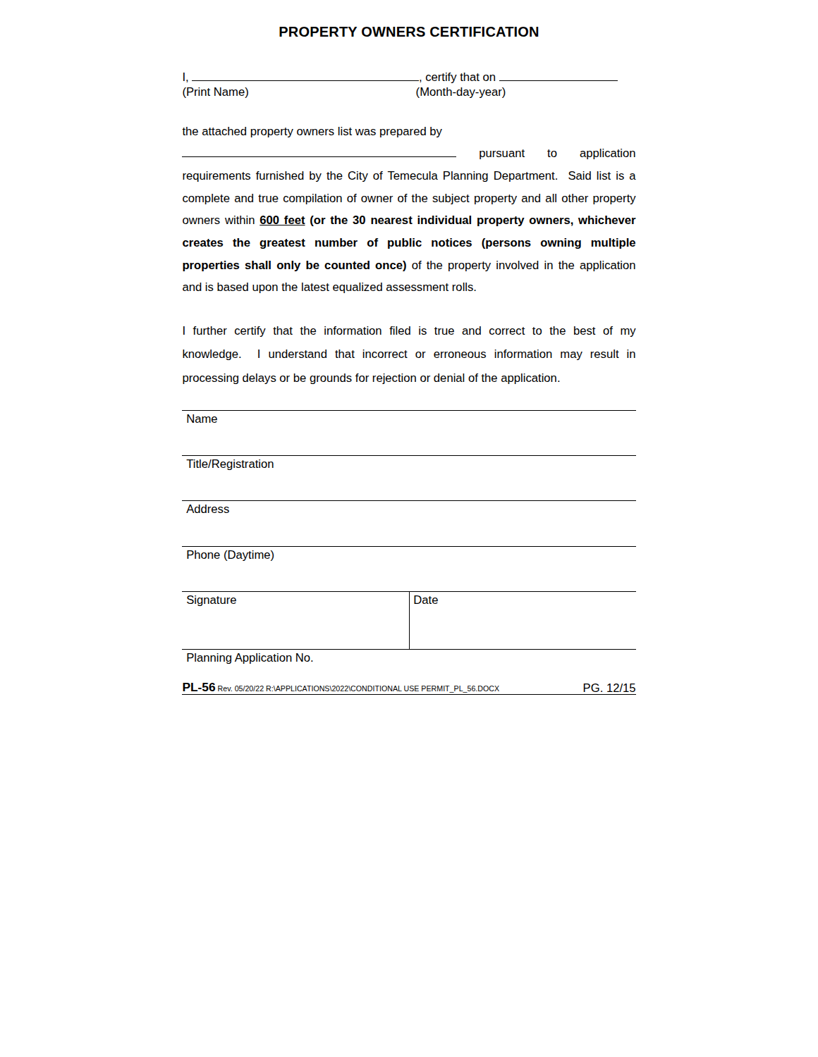PROPERTY OWNERS CERTIFICATION
I, , certify that on
(Print Name) (Month-day-year)
the attached property owners list was prepared by
pursuant to application requirements furnished by the City of Temecula Planning Department. Said list is a complete and true compilation of owner of the subject property and all other property owners within 600 feet (or the 30 nearest individual property owners, whichever creates the greatest number of public notices (persons owning multiple properties shall only be counted once) of the property involved in the application and is based upon the latest equalized assessment rolls.
I further certify that the information filed is true and correct to the best of my knowledge. I understand that incorrect or erroneous information may result in processing delays or be grounds for rejection or denial of the application.
| Name |
| Title/Registration |
| Address |
| Phone (Daytime) |
| Signature | Date |
| Planning Application No. |
PL-56 Rev. 05/20/22 R:\APPLICATIONS\2022\CONDITIONAL USE PERMIT_PL_56.DOCX
PG. 12/15